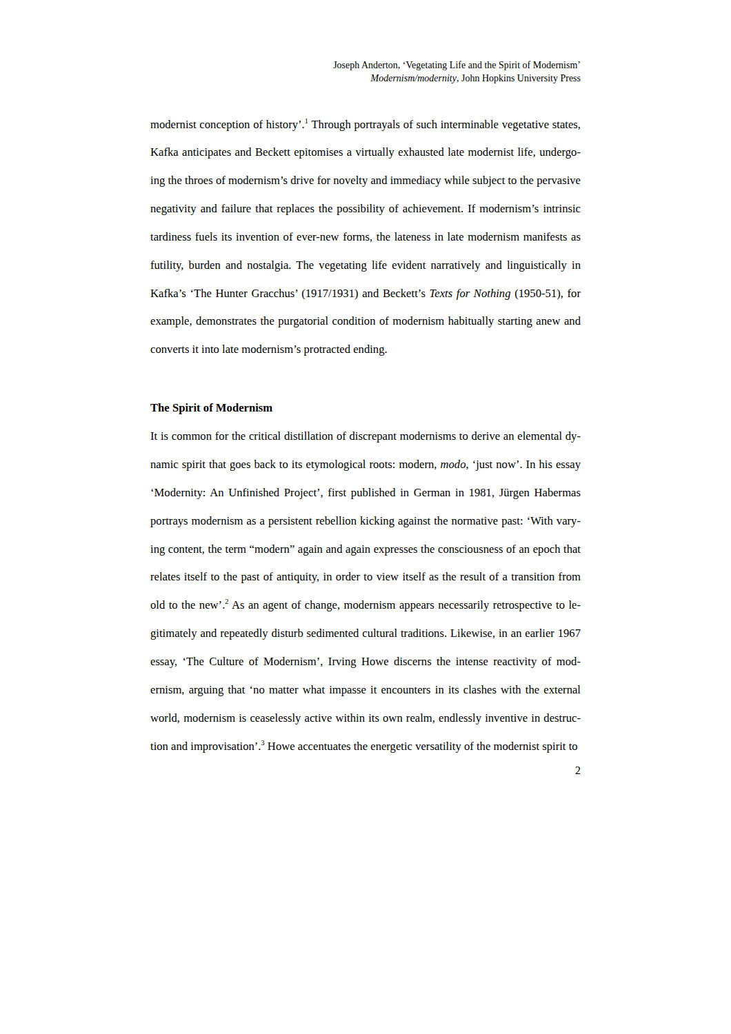Joseph Anderton, ‘Vegetating Life and the Spirit of Modernism’ Modernism/modernity, John Hopkins University Press
modernist conception of history’.1 Through portrayals of such interminable vegetative states, Kafka anticipates and Beckett epitomises a virtually exhausted late modernist life, undergoing the throes of modernism’s drive for novelty and immediacy while subject to the pervasive negativity and failure that replaces the possibility of achievement. If modernism’s intrinsic tardiness fuels its invention of ever-new forms, the lateness in late modernism manifests as futility, burden and nostalgia. The vegetating life evident narratively and linguistically in Kafka’s ‘The Hunter Gracchus’ (1917/1931) and Beckett’s Texts for Nothing (1950-51), for example, demonstrates the purgatorial condition of modernism habitually starting anew and converts it into late modernism’s protracted ending.
The Spirit of Modernism
It is common for the critical distillation of discrepant modernisms to derive an elemental dynamic spirit that goes back to its etymological roots: modern, modo, ‘just now’. In his essay ‘Modernity: An Unfinished Project’, first published in German in 1981, Jürgen Habermas portrays modernism as a persistent rebellion kicking against the normative past: ‘With varying content, the term “modern” again and again expresses the consciousness of an epoch that relates itself to the past of antiquity, in order to view itself as the result of a transition from old to the new’.2 As an agent of change, modernism appears necessarily retrospective to legitimately and repeatedly disturb sedimented cultural traditions. Likewise, in an earlier 1967 essay, ‘The Culture of Modernism’, Irving Howe discerns the intense reactivity of modernism, arguing that ‘no matter what impasse it encounters in its clashes with the external world, modernism is ceaselessly active within its own realm, endlessly inventive in destruction and improvisation’.3 Howe accentuates the energetic versatility of the modernist spirit to
2